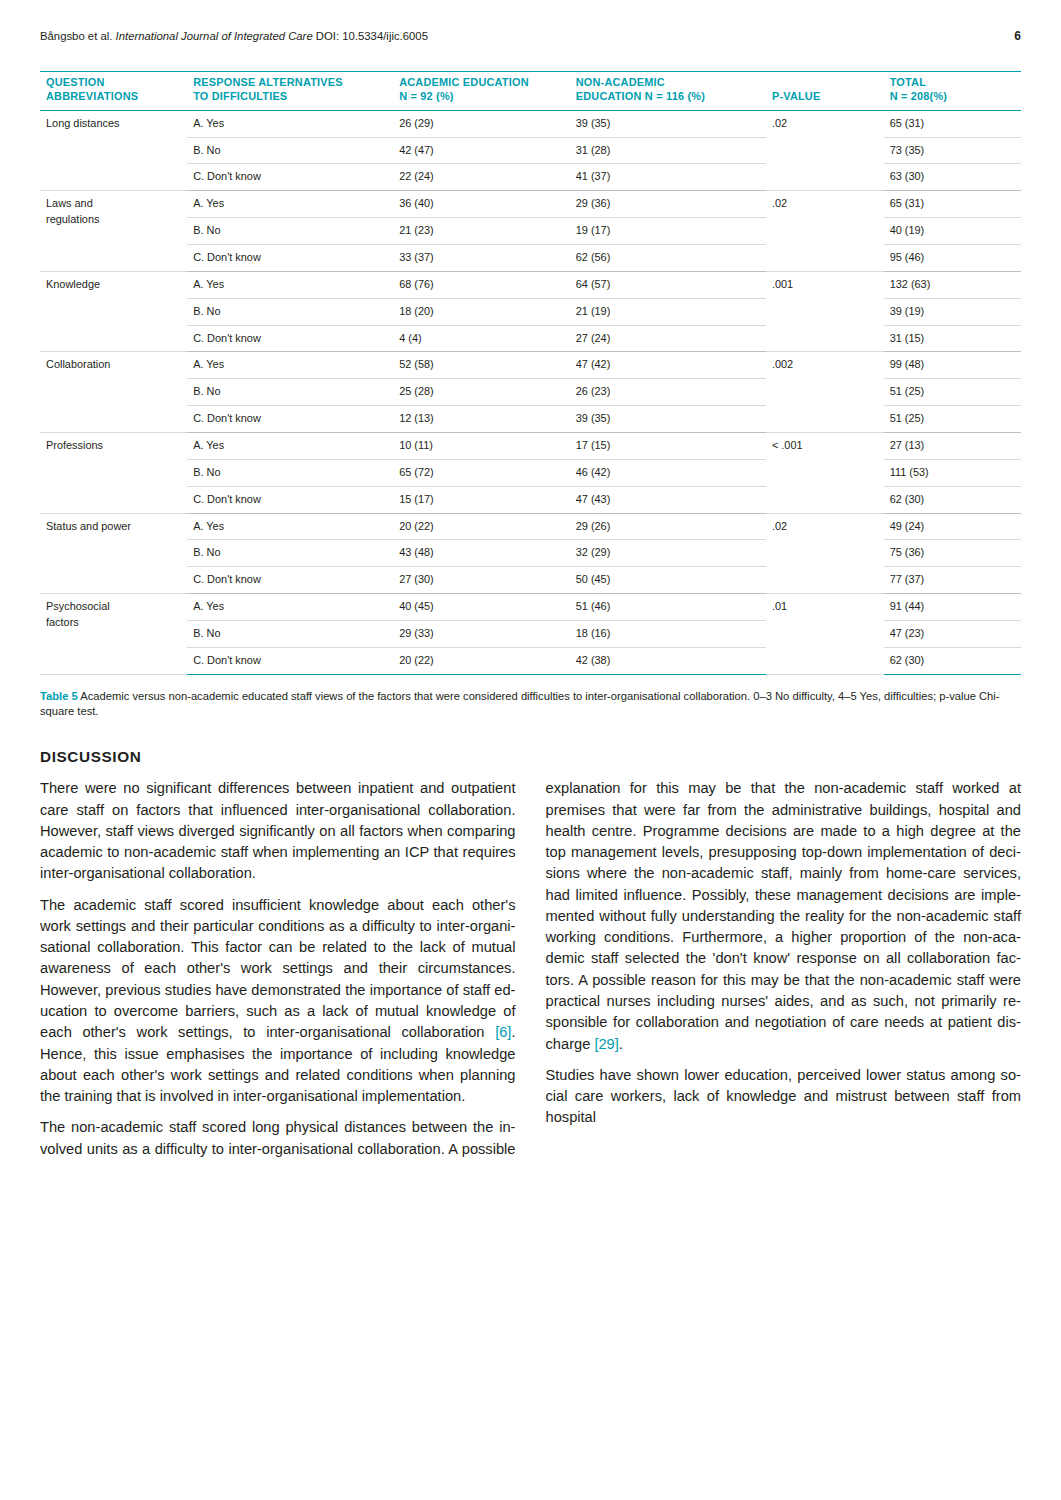Bångsbo et al. International Journal of Integrated Care DOI: 10.5334/ijic.6005
6
| QUESTION ABBREVIATIONS | RESPONSE ALTERNATIVES TO DIFFICULTIES | ACADEMIC EDUCATION N = 92 (%) | NON-ACADEMIC EDUCATION N = 116 (%) | P-VALUE | TOTAL N = 208(%) |
| --- | --- | --- | --- | --- | --- |
| Long distances | A. Yes | 26 (29) | 39 (35) | .02 | 65 (31) |
| B. No | 42 (47) | 31 (28) | 73 (35) |
| C. Don't know | 22 (24) | 41 (37) | 63 (30) |
| Laws and regulations | A. Yes | 36 (40) | 29 (36) | .02 | 65 (31) |
| B. No | 21 (23) | 19 (17) | 40 (19) |
| C. Don't know | 33 (37) | 62 (56) | 95 (46) |
| Knowledge | A. Yes | 68 (76) | 64 (57) | .001 | 132 (63) |
| B. No | 18 (20) | 21 (19) | 39 (19) |
| C. Don't know | 4 (4) | 27 (24) | 31 (15) |
| Collaboration | A. Yes | 52 (58) | 47 (42) | .002 | 99 (48) |
| B. No | 25 (28) | 26 (23) | 51 (25) |
| C. Don't know | 12 (13) | 39 (35) | 51 (25) |
| Professions | A. Yes | 10 (11) | 17 (15) | < .001 | 27 (13) |
| B. No | 65 (72) | 46 (42) | 111 (53) |
| C. Don't know | 15 (17) | 47 (43) | 62 (30) |
| Status and power | A. Yes | 20 (22) | 29 (26) | .02 | 49 (24) |
| B. No | 43 (48) | 32 (29) | 75 (36) |
| C. Don't know | 27 (30) | 50 (45) | 77 (37) |
| Psychosocial factors | A. Yes | 40 (45) | 51 (46) | .01 | 91 (44) |
| B. No | 29 (33) | 18 (16) | 47 (23) |
| C. Don't know | 20 (22) | 42 (38) | 62 (30) |
Table 5 Academic versus non-academic educated staff views of the factors that were considered difficulties to inter-organisational collaboration. 0–3 No difficulty, 4–5 Yes, difficulties; p-value Chi-square test.
DISCUSSION
There were no significant differences between inpatient and outpatient care staff on factors that influenced inter-organisational collaboration. However, staff views diverged significantly on all factors when comparing academic to non-academic staff when implementing an ICP that requires inter-organisational collaboration.
The academic staff scored insufficient knowledge about each other's work settings and their particular conditions as a difficulty to inter-organisational collaboration. This factor can be related to the lack of mutual awareness of each other's work settings and their circumstances. However, previous studies have demonstrated the importance of staff education to overcome barriers, such as a lack of mutual knowledge of each other's work settings, to inter-organisational collaboration [6]. Hence, this issue emphasises the importance of including knowledge about each other's work settings and related conditions when planning the training that is involved in inter-organisational implementation.
The non-academic staff scored long physical distances between the involved units as a difficulty to inter-organisational collaboration. A possible explanation for this may be that the non-academic staff worked at premises that were far from the administrative buildings, hospital and health centre. Programme decisions are made to a high degree at the top management levels, presupposing top-down implementation of decisions where the non-academic staff, mainly from home-care services, had limited influence. Possibly, these management decisions are implemented without fully understanding the reality for the non-academic staff working conditions. Furthermore, a higher proportion of the non-academic staff selected the 'don't know' response on all collaboration factors. A possible reason for this may be that the non-academic staff were practical nurses including nurses' aides, and as such, not primarily responsible for collaboration and negotiation of care needs at patient discharge [29].
Studies have shown lower education, perceived lower status among social care workers, lack of knowledge and mistrust between staff from hospital